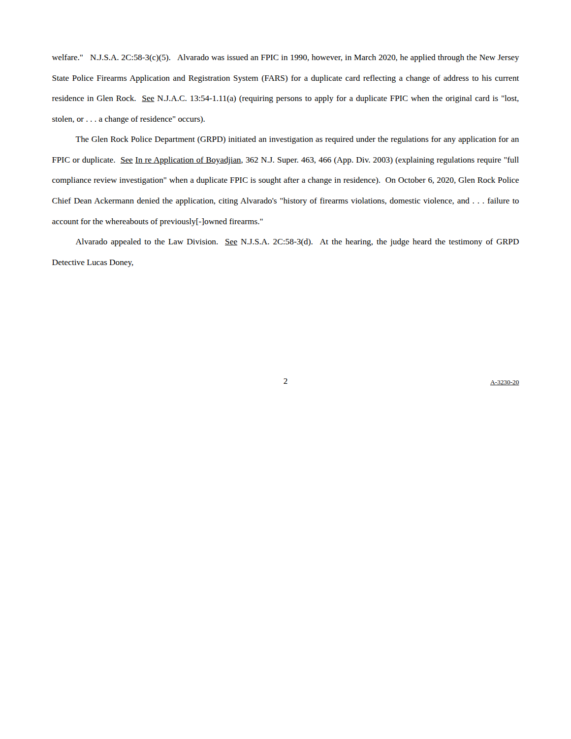welfare." N.J.S.A. 2C:58-3(c)(5). Alvarado was issued an FPIC in 1990, however, in March 2020, he applied through the New Jersey State Police Firearms Application and Registration System (FARS) for a duplicate card reflecting a change of address to his current residence in Glen Rock. See N.J.A.C. 13:54-1.11(a) (requiring persons to apply for a duplicate FPIC when the original card is "lost, stolen, or . . . a change of residence" occurs).
The Glen Rock Police Department (GRPD) initiated an investigation as required under the regulations for any application for an FPIC or duplicate. See In re Application of Boyadjian, 362 N.J. Super. 463, 466 (App. Div. 2003) (explaining regulations require "full compliance review investigation" when a duplicate FPIC is sought after a change in residence). On October 6, 2020, Glen Rock Police Chief Dean Ackermann denied the application, citing Alvarado's "history of firearms violations, domestic violence, and . . . failure to account for the whereabouts of previously[-]owned firearms."
Alvarado appealed to the Law Division. See N.J.S.A. 2C:58-3(d). At the hearing, the judge heard the testimony of GRPD Detective Lucas Doney,
2
A-3230-20